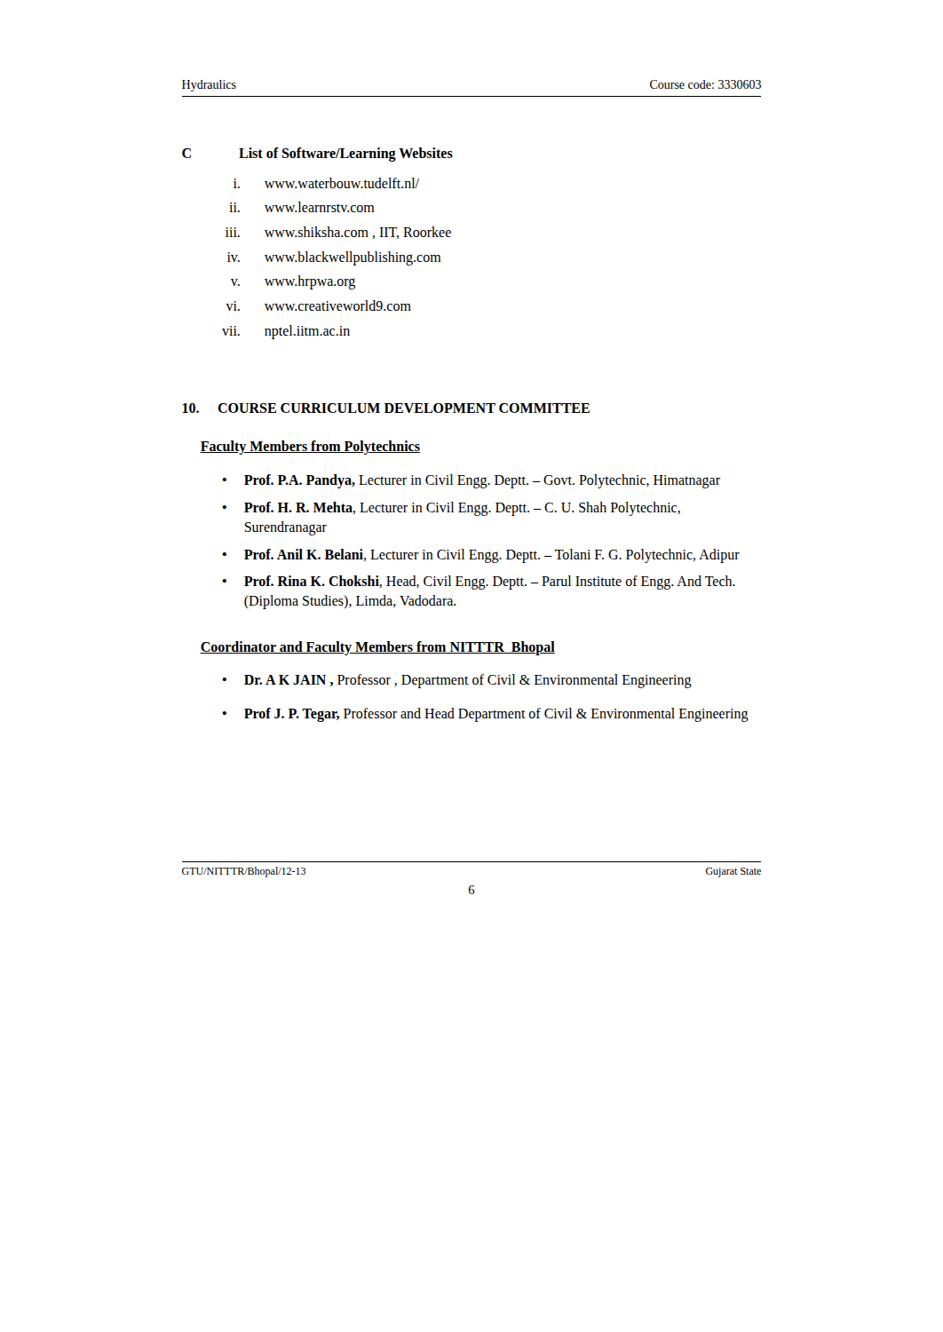Hydraulics
Course code: 3330603
C
List of Software/Learning Websites
i. www.waterbouw.tudelft.nl/
ii. www.learnrstv.com
iii. www.shiksha.com , IIT, Roorkee
iv. www.blackwellpublishing.com
v. www.hrpwa.org
vi. www.creativeworld9.com
vii. nptel.iitm.ac.in
10.
COURSE CURRICULUM DEVELOPMENT COMMITTEE
Faculty Members from Polytechnics
Prof. P.A. Pandya, Lecturer in Civil Engg. Deptt. – Govt. Polytechnic, Himatnagar
Prof. H. R. Mehta, Lecturer in Civil Engg. Deptt. – C. U. Shah Polytechnic, Surendranagar
Prof. Anil K. Belani, Lecturer in Civil Engg. Deptt. – Tolani F. G. Polytechnic, Adipur
Prof. Rina K. Chokshi, Head, Civil Engg. Deptt. – Parul Institute of Engg. And Tech. (Diploma Studies), Limda, Vadodara.
Coordinator and Faculty Members from NITTTR Bhopal
Dr. A K JAIN , Professor , Department of Civil & Environmental Engineering
Prof J. P. Tegar, Professor and Head Department of Civil & Environmental Engineering
GTU/NITTTR/Bhopal/12-13
Gujarat State
6